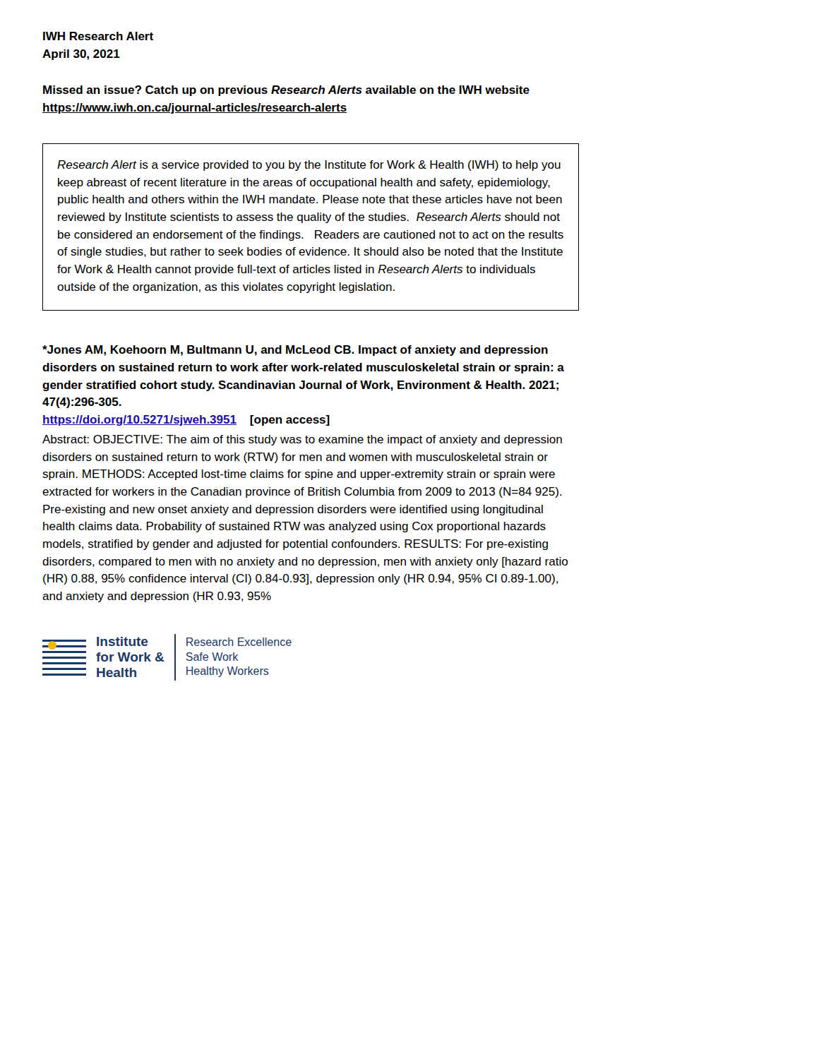IWH Research Alert
April 30, 2021
Missed an issue? Catch up on previous Research Alerts available on the IWH website https://www.iwh.on.ca/journal-articles/research-alerts
Research Alert is a service provided to you by the Institute for Work & Health (IWH) to help you keep abreast of recent literature in the areas of occupational health and safety, epidemiology, public health and others within the IWH mandate. Please note that these articles have not been reviewed by Institute scientists to assess the quality of the studies. Research Alerts should not be considered an endorsement of the findings. Readers are cautioned not to act on the results of single studies, but rather to seek bodies of evidence. It should also be noted that the Institute for Work & Health cannot provide full-text of articles listed in Research Alerts to individuals outside of the organization, as this violates copyright legislation.
*Jones AM, Koehoorn M, Bultmann U, and McLeod CB. Impact of anxiety and depression disorders on sustained return to work after work-related musculoskeletal strain or sprain: a gender stratified cohort study. Scandinavian Journal of Work, Environment & Health. 2021; 47(4):296-305.
https://doi.org/10.5271/sjweh.3951 [open access]
Abstract: OBJECTIVE: The aim of this study was to examine the impact of anxiety and depression disorders on sustained return to work (RTW) for men and women with musculoskeletal strain or sprain. METHODS: Accepted lost-time claims for spine and upper-extremity strain or sprain were extracted for workers in the Canadian province of British Columbia from 2009 to 2013 (N=84 925). Pre-existing and new onset anxiety and depression disorders were identified using longitudinal health claims data. Probability of sustained RTW was analyzed using Cox proportional hazards models, stratified by gender and adjusted for potential confounders. RESULTS: For pre-existing disorders, compared to men with no anxiety and no depression, men with anxiety only [hazard ratio (HR) 0.88, 95% confidence interval (CI) 0.84-0.93], depression only (HR 0.94, 95% CI 0.89-1.00), and anxiety and depression (HR 0.93, 95%
Institute
for Work &
Health
Research Excellence
Safe Work
Healthy Workers